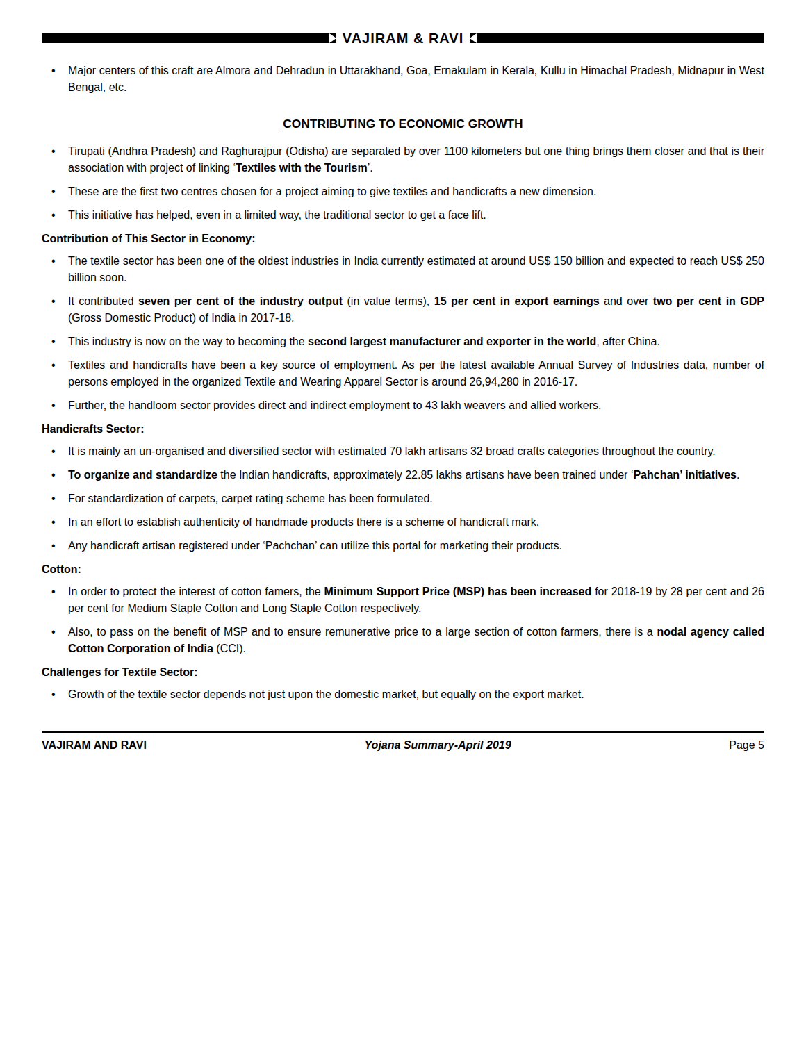VAJIRAM & RAVI
Major centers of this craft are Almora and Dehradun in Uttarakhand, Goa, Ernakulam in Kerala, Kullu in Himachal Pradesh, Midnapur in West Bengal, etc.
CONTRIBUTING TO ECONOMIC GROWTH
Tirupati (Andhra Pradesh) and Raghurajpur (Odisha) are separated by over 1100 kilometers but one thing brings them closer and that is their association with project of linking ‘Textiles with the Tourism’.
These are the first two centres chosen for a project aiming to give textiles and handicrafts a new dimension.
This initiative has helped, even in a limited way, the traditional sector to get a face lift.
Contribution of This Sector in Economy:
The textile sector has been one of the oldest industries in India currently estimated at around US$ 150 billion and expected to reach US$ 250 billion soon.
It contributed seven per cent of the industry output (in value terms), 15 per cent in export earnings and over two per cent in GDP (Gross Domestic Product) of India in 2017-18.
This industry is now on the way to becoming the second largest manufacturer and exporter in the world, after China.
Textiles and handicrafts have been a key source of employment. As per the latest available Annual Survey of Industries data, number of persons employed in the organized Textile and Wearing Apparel Sector is around 26,94,280 in 2016-17.
Further, the handloom sector provides direct and indirect employment to 43 lakh weavers and allied workers.
Handicrafts Sector:
It is mainly an un-organised and diversified sector with estimated 70 lakh artisans 32 broad crafts categories throughout the country.
To organize and standardize the Indian handicrafts, approximately 22.85 lakhs artisans have been trained under ‘Pahchan’ initiatives.
For standardization of carpets, carpet rating scheme has been formulated.
In an effort to establish authenticity of handmade products there is a scheme of handicraft mark.
Any handicraft artisan registered under ‘Pachchan’ can utilize this portal for marketing their products.
Cotton:
In order to protect the interest of cotton famers, the Minimum Support Price (MSP) has been increased for 2018-19 by 28 per cent and 26 per cent for Medium Staple Cotton and Long Staple Cotton respectively.
Also, to pass on the benefit of MSP and to ensure remunerative price to a large section of cotton farmers, there is a nodal agency called Cotton Corporation of India (CCI).
Challenges for Textile Sector:
Growth of the textile sector depends not just upon the domestic market, but equally on the export market.
VAJIRAM AND RAVI Yojana Summary-April 2019 Page 5